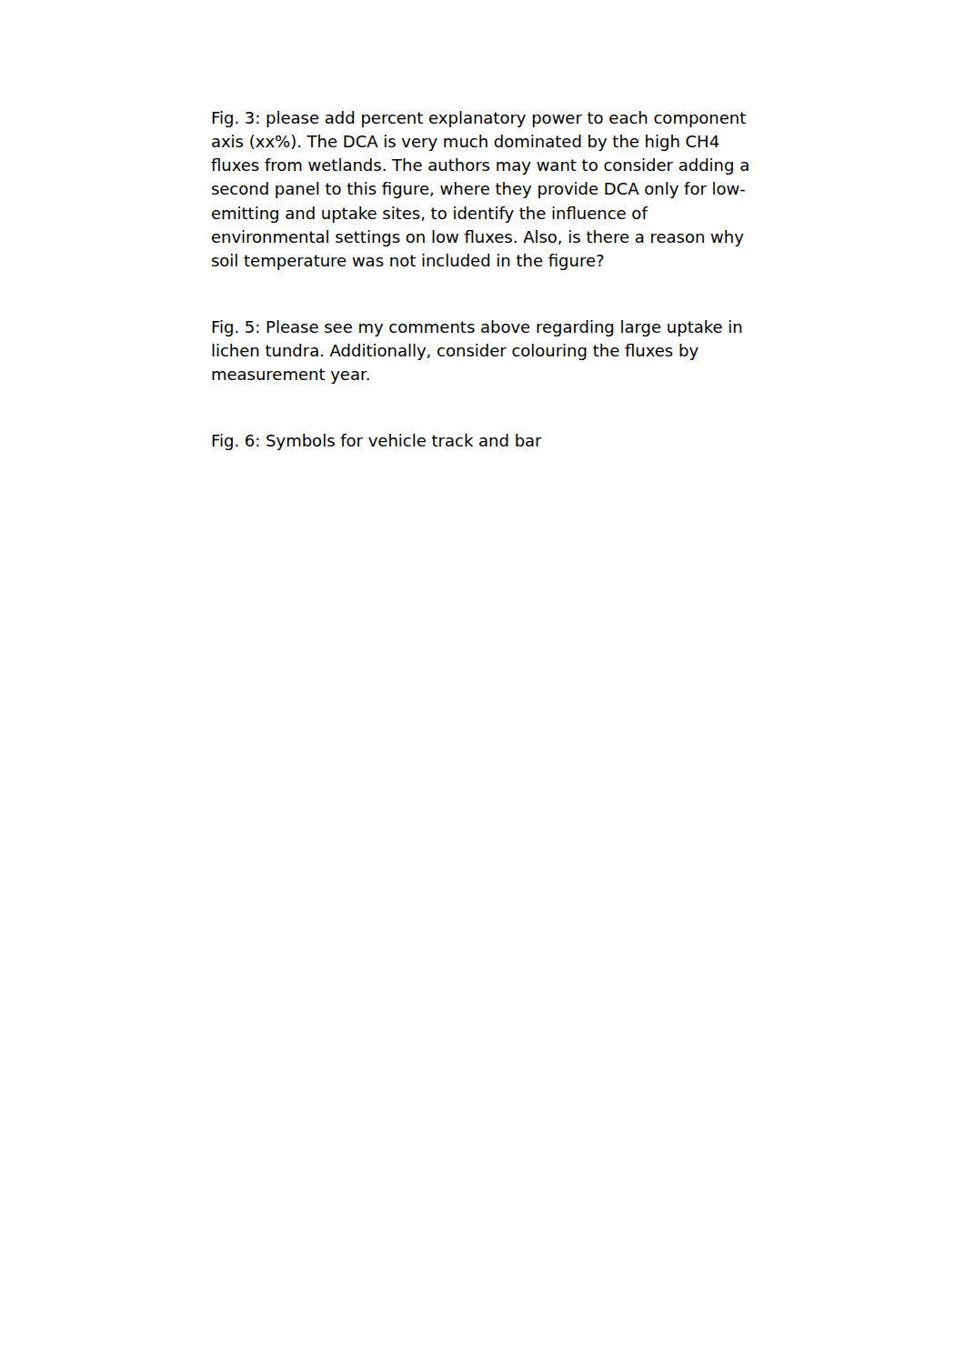Fig. 3: please add percent explanatory power to each component axis (xx%). The DCA is very much dominated by the high CH4 fluxes from wetlands. The authors may want to consider adding a second panel to this figure, where they provide DCA only for low-emitting and uptake sites, to identify the influence of environmental settings on low fluxes. Also, is there a reason why soil temperature was not included in the figure?
Fig. 5: Please see my comments above regarding large uptake in lichen tundra. Additionally, consider colouring the fluxes by measurement year.
Fig. 6: Symbols for vehicle track and bar